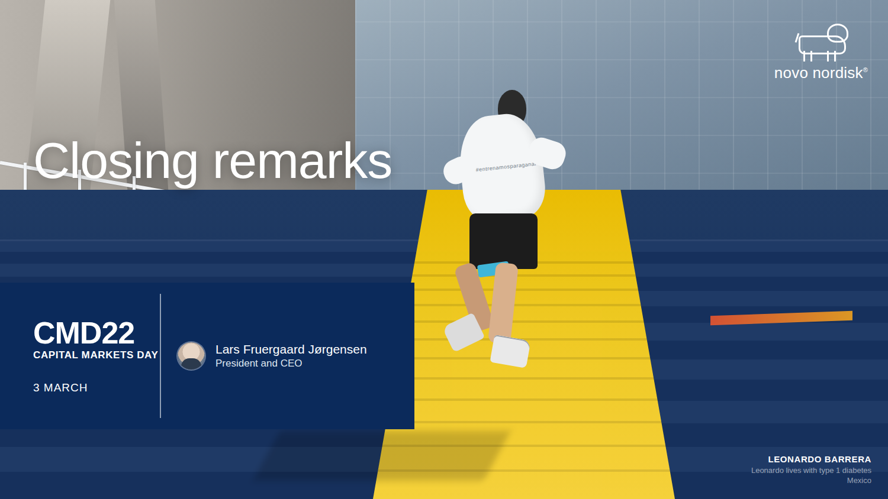#entrenamosparaganar
Closing remarks
novo nordisk®
CMD22
CAPITAL MARKETS DAY
3 MARCH
Lars Fruergaard Jørgensen
President and CEO
LEONARDO BARRERA
Leonardo lives with type 1 diabetes
Mexico